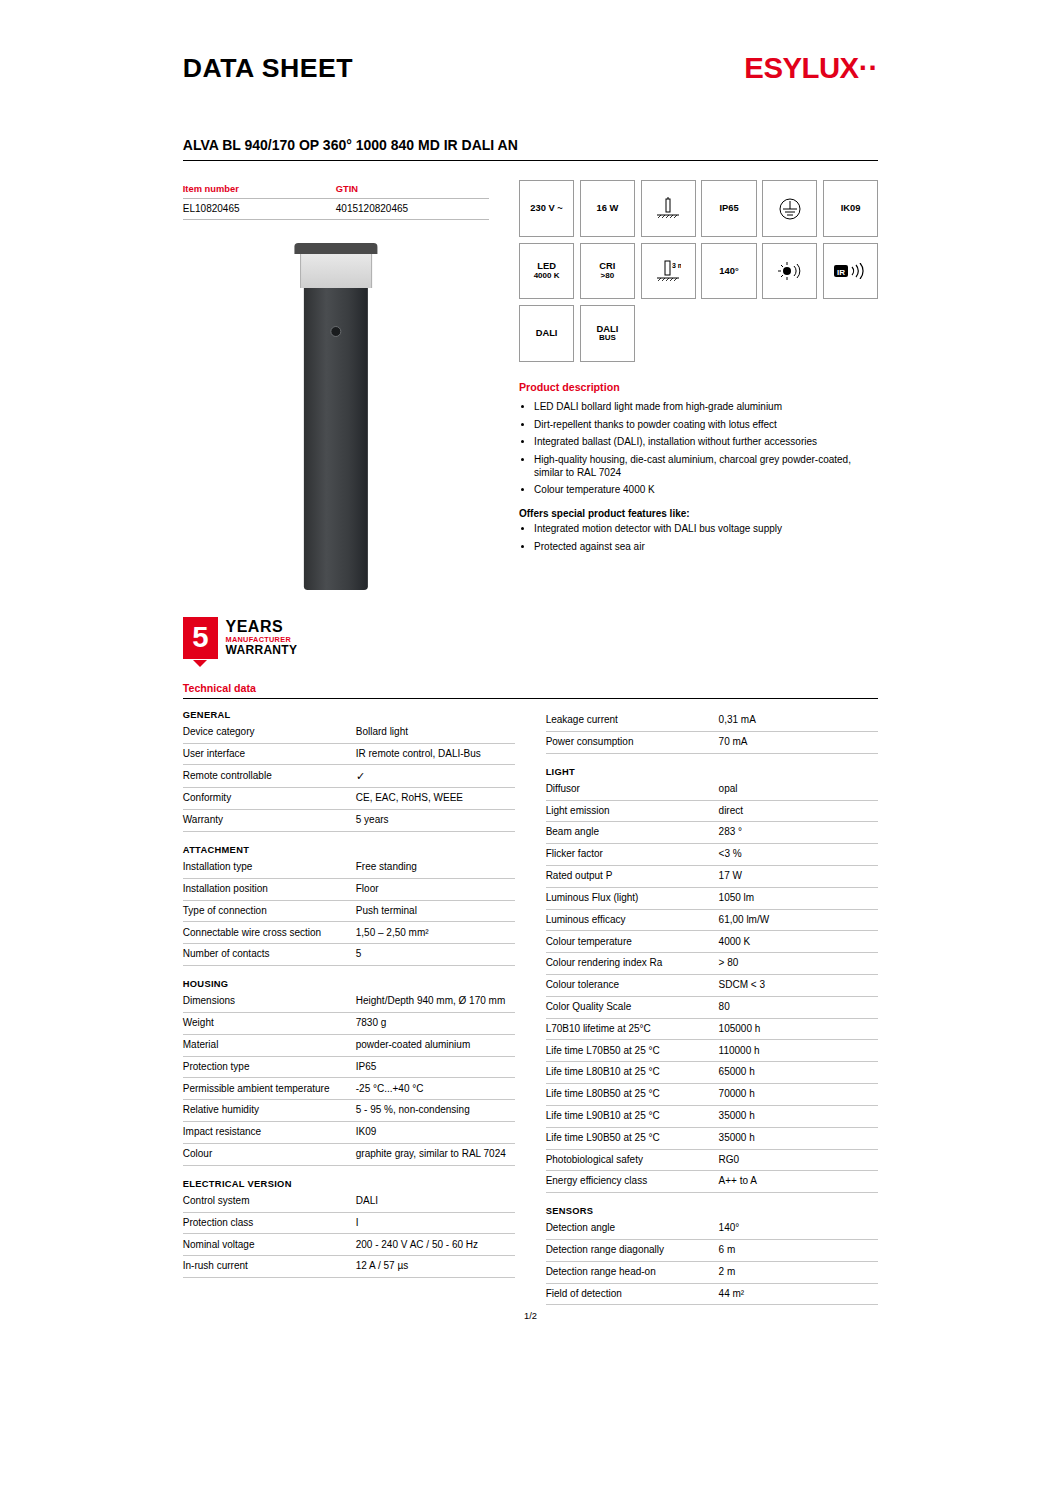DATA SHEET
ESYLUX··
ALVA BL 940/170 OP 360° 1000 840 MD IR DALI AN
| Item number | GTIN |
| --- | --- |
| EL10820465 | 4015120820465 |
5
YEARS
MANUFACTURER
WARRANTY
230 V ~
16 W
IP65
IK09
LED4000 K
CRI>80
3 m
140°
IR
DALI
DALIBUS
Product description
LED DALI bollard light made from high-grade aluminium
Dirt-repellent thanks to powder coating with lotus effect
Integrated ballast (DALI), installation without further accessories
High-quality housing, die-cast aluminium, charcoal grey powder-coated, similar to RAL 7024
Colour temperature 4000 K
Offers special product features like:
Integrated motion detector with DALI bus voltage supply
Protected against sea air
Technical data
GENERAL
| Device category | Bollard light |
| User interface | IR remote control, DALI-Bus |
| Remote controllable | ✓ |
| Conformity | CE, EAC, RoHS, WEEE |
| Warranty | 5 years |
ATTACHMENT
| Installation type | Free standing |
| Installation position | Floor |
| Type of connection | Push terminal |
| Connectable wire cross section | 1,50 – 2,50 mm² |
| Number of contacts | 5 |
HOUSING
| Dimensions | Height/Depth 940 mm, Ø 170 mm |
| Weight | 7830 g |
| Material | powder-coated aluminium |
| Protection type | IP65 |
| Permissible ambient temperature | -25 °C...+40 °C |
| Relative humidity | 5 - 95 %, non-condensing |
| Impact resistance | IK09 |
| Colour | graphite gray, similar to RAL 7024 |
ELECTRICAL VERSION
| Control system | DALI |
| Protection class | I |
| Nominal voltage | 200 - 240 V AC / 50 - 60 Hz |
| In-rush current | 12 A / 57 µs |
| Leakage current | 0,31 mA |
| Power consumption | 70 mA |
LIGHT
| Diffusor | opal |
| Light emission | direct |
| Beam angle | 283 ° |
| Flicker factor | <3 % |
| Rated output P | 17 W |
| Luminous Flux (light) | 1050 lm |
| Luminous efficacy | 61,00 lm/W |
| Colour temperature | 4000 K |
| Colour rendering index Ra | > 80 |
| Colour tolerance | SDCM < 3 |
| Color Quality Scale | 80 |
| L70B10 lifetime at 25°C | 105000 h |
| Life time L70B50 at 25 °C | 110000 h |
| Life time L80B10 at 25 °C | 65000 h |
| Life time L80B50 at 25 °C | 70000 h |
| Life time L90B10 at 25 °C | 35000 h |
| Life time L90B50 at 25 °C | 35000 h |
| Photobiological safety | RG0 |
| Energy efficiency class | A++ to A |
SENSORS
| Detection angle | 140° |
| Detection range diagonally | 6 m |
| Detection range head-on | 2 m |
| Field of detection | 44 m² |
1/2